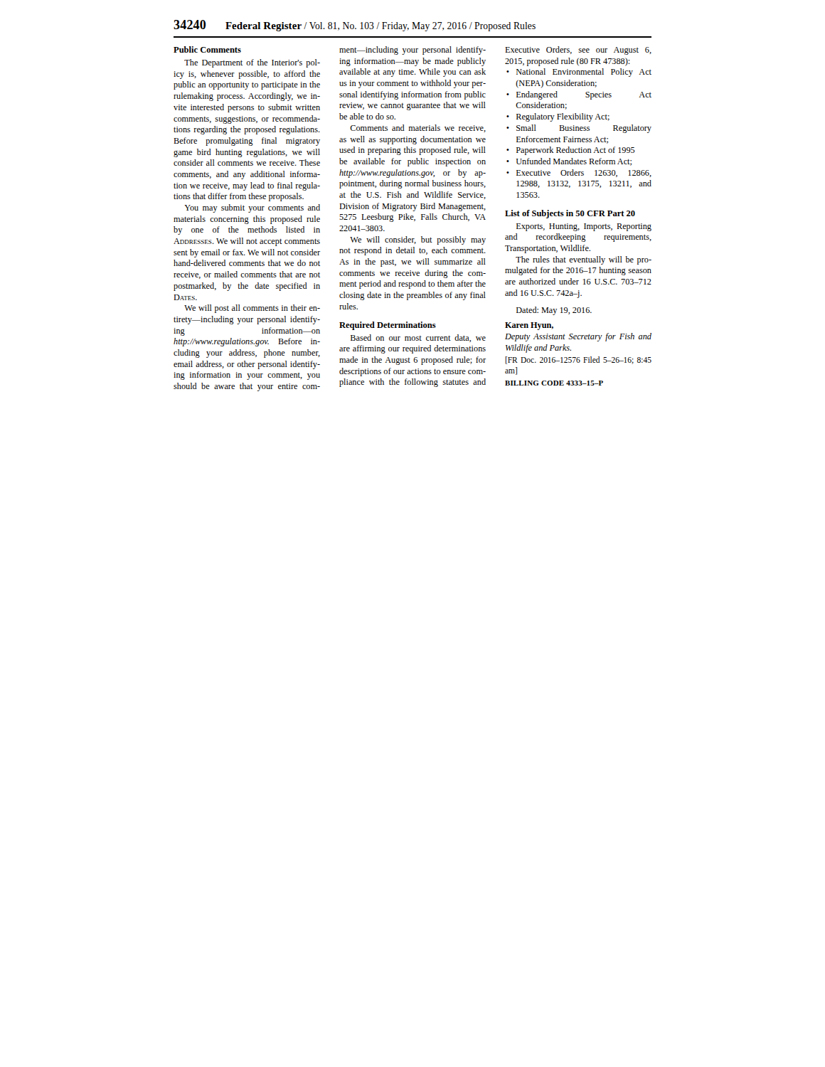34240
Federal Register / Vol. 81, No. 103 / Friday, May 27, 2016 / Proposed Rules
Public Comments
The Department of the Interior's policy is, whenever possible, to afford the public an opportunity to participate in the rulemaking process. Accordingly, we invite interested persons to submit written comments, suggestions, or recommendations regarding the proposed regulations. Before promulgating final migratory game bird hunting regulations, we will consider all comments we receive. These comments, and any additional information we receive, may lead to final regulations that differ from these proposals.
You may submit your comments and materials concerning this proposed rule by one of the methods listed in Addresses. We will not accept comments sent by email or fax. We will not consider hand-delivered comments that we do not receive, or mailed comments that are not postmarked, by the date specified in Dates.
We will post all comments in their entirety—including your personal identifying information—on http://www.regulations.gov. Before including your address, phone number, email address, or other personal identifying information in your comment, you should be aware that your entire comment—including your personal identifying information—may be made publicly available at any time. While you can ask us in your comment to withhold your personal identifying information from public review, we cannot guarantee that we will be able to do so.
Comments and materials we receive, as well as supporting documentation we used in preparing this proposed rule, will be available for public inspection on http://www.regulations.gov, or by appointment, during normal business hours, at the U.S. Fish and Wildlife Service, Division of Migratory Bird Management, 5275 Leesburg Pike, Falls Church, VA 22041–3803.
We will consider, but possibly may not respond in detail to, each comment. As in the past, we will summarize all comments we receive during the comment period and respond to them after the closing date in the preambles of any final rules.
Required Determinations
Based on our most current data, we are affirming our required determinations made in the August 6 proposed rule; for descriptions of our actions to ensure compliance with the following statutes and Executive Orders, see our August 6, 2015, proposed rule (80 FR 47388):
National Environmental Policy Act (NEPA) Consideration;
Endangered Species Act Consideration;
Regulatory Flexibility Act;
Small Business Regulatory Enforcement Fairness Act;
Paperwork Reduction Act of 1995
Unfunded Mandates Reform Act;
Executive Orders 12630, 12866, 12988, 13132, 13175, 13211, and 13563.
List of Subjects in 50 CFR Part 20
Exports, Hunting, Imports, Reporting and recordkeeping requirements, Transportation, Wildlife.
The rules that eventually will be promulgated for the 2016–17 hunting season are authorized under 16 U.S.C. 703–712 and 16 U.S.C. 742a–j.
Dated: May 19, 2016.
Karen Hyun,
Deputy Assistant Secretary for Fish and Wildlife and Parks.
[FR Doc. 2016–12576 Filed 5–26–16; 8:45 am]
BILLING CODE 4333–15–P